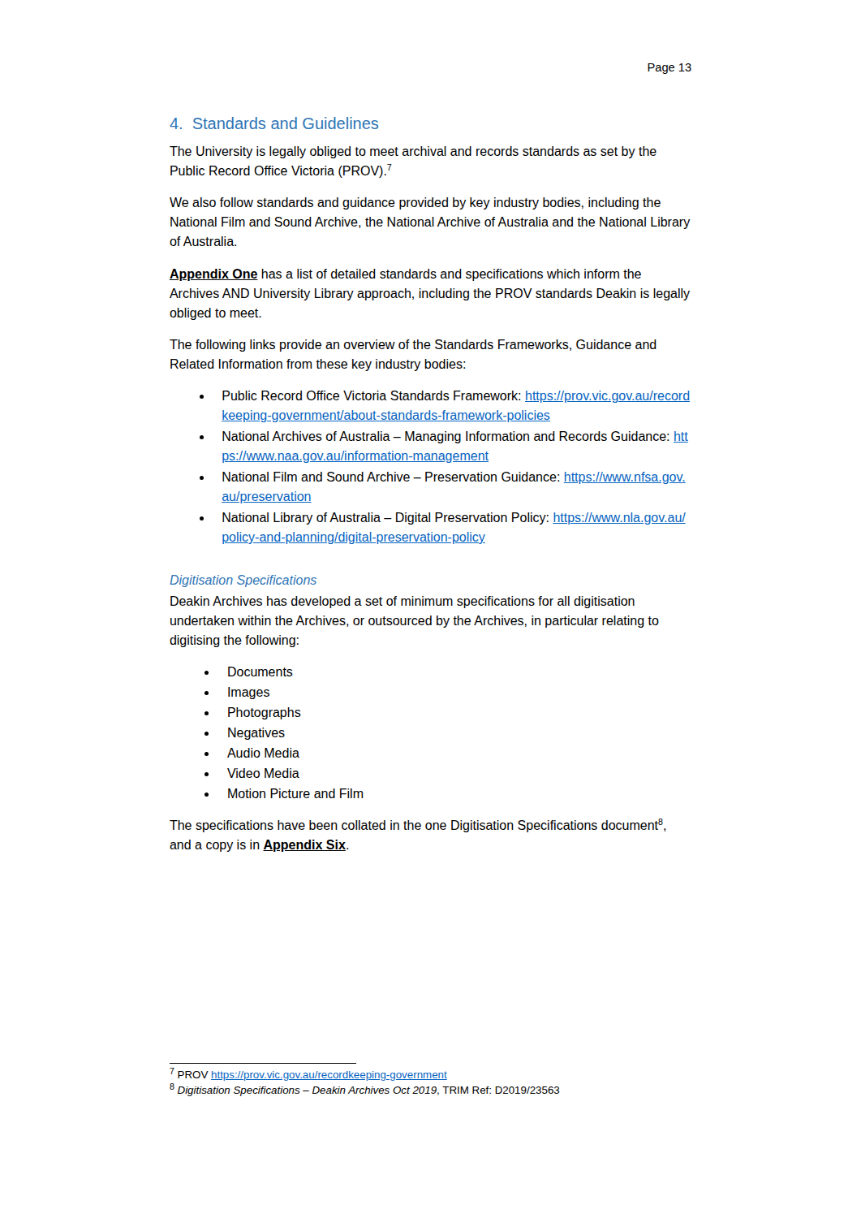Page 13
4. Standards and Guidelines
The University is legally obliged to meet archival and records standards as set by the Public Record Office Victoria (PROV).7
We also follow standards and guidance provided by key industry bodies, including the National Film and Sound Archive, the National Archive of Australia and the National Library of Australia.
Appendix One has a list of detailed standards and specifications which inform the Archives AND University Library approach, including the PROV standards Deakin is legally obliged to meet.
The following links provide an overview of the Standards Frameworks, Guidance and Related Information from these key industry bodies:
Public Record Office Victoria Standards Framework: https://prov.vic.gov.au/recordkeeping-government/about-standards-framework-policies
National Archives of Australia – Managing Information and Records Guidance: https://www.naa.gov.au/information-management
National Film and Sound Archive – Preservation Guidance: https://www.nfsa.gov.au/preservation
National Library of Australia – Digital Preservation Policy: https://www.nla.gov.au/policy-and-planning/digital-preservation-policy
Digitisation Specifications
Deakin Archives has developed a set of minimum specifications for all digitisation undertaken within the Archives, or outsourced by the Archives, in particular relating to digitising the following:
Documents
Images
Photographs
Negatives
Audio Media
Video Media
Motion Picture and Film
The specifications have been collated in the one Digitisation Specifications document8, and a copy is in Appendix Six.
7 PROV https://prov.vic.gov.au/recordkeeping-government
8 Digitisation Specifications – Deakin Archives Oct 2019, TRIM Ref: D2019/23563